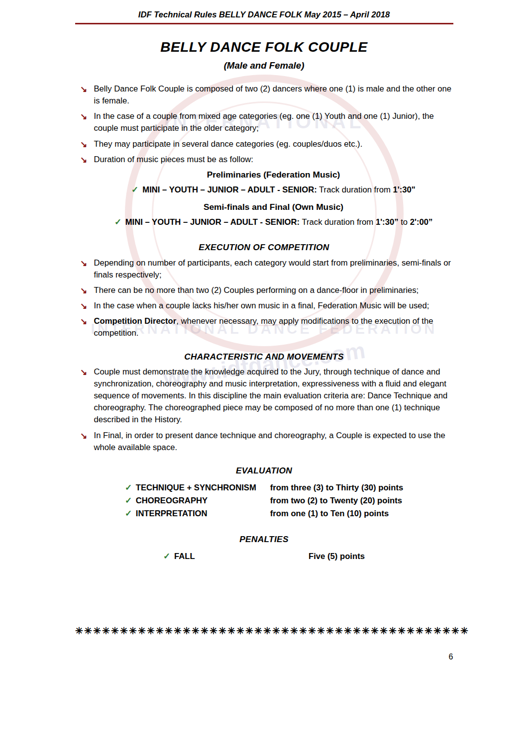INTERNATIONAL
INTERNATIONAL DANCE FEDERATION
www.idfdance.com
IDF Technical Rules BELLY DANCE FOLK May 2015 – April 2018
BELLY DANCE FOLK COUPLE
(Male and Female)
Belly Dance Folk Couple is composed of two (2) dancers where one (1) is male and the other one is female.
In the case of a couple from mixed age categories (eg. one (1) Youth and one (1) Junior), the couple must participate in the older category;
They may participate in several dance categories (eg. couples/duos etc.).
Duration of music pieces must be as follow:
Preliminaries (Federation Music)
✓MINI – YOUTH – JUNIOR – ADULT - SENIOR: Track duration from 1':30"
Semi-finals and Final (Own Music)
✓MINI – YOUTH – JUNIOR – ADULT - SENIOR: Track duration from 1':30” to 2':00”
EXECUTION OF COMPETITION
Depending on number of participants, each category would start from preliminaries, semi-finals or finals respectively;
There can be no more than two (2) Couples performing on a dance-floor in preliminaries;
In the case when a couple lacks his/her own music in a final, Federation Music will be used;
Competition Director, whenever necessary, may apply modifications to the execution of the competition.
CHARACTERISTIC AND MOVEMENTS
Couple must demonstrate the knowledge acquired to the Jury, through technique of dance and synchronization, choreography and music interpretation, expressiveness with a fluid and elegant sequence of movements. In this discipline the main evaluation criteria are: Dance Technique and choreography. The choreographed piece may be composed of no more than one (1) technique described in the History.
In Final, in order to present dance technique and choreography, a Couple is expected to use the whole available space.
EVALUATION
✓TECHNIQUE + SYNCHRONISM from three (3) to Thirty (30) points
✓CHOREOGRAPHY from two (2) to Twenty (20) points
✓INTERPRETATION from one (1) to Ten (10) points
PENALTIES
✓FALL Five (5) points
✳✳✳✳✳✳✳✳✳✳✳✳✳✳✳✳✳✳✳✳✳✳✳✳✳✳✳✳✳✳✳✳✳✳✳✳✳✳✳✳✳✳✳✳✳
6